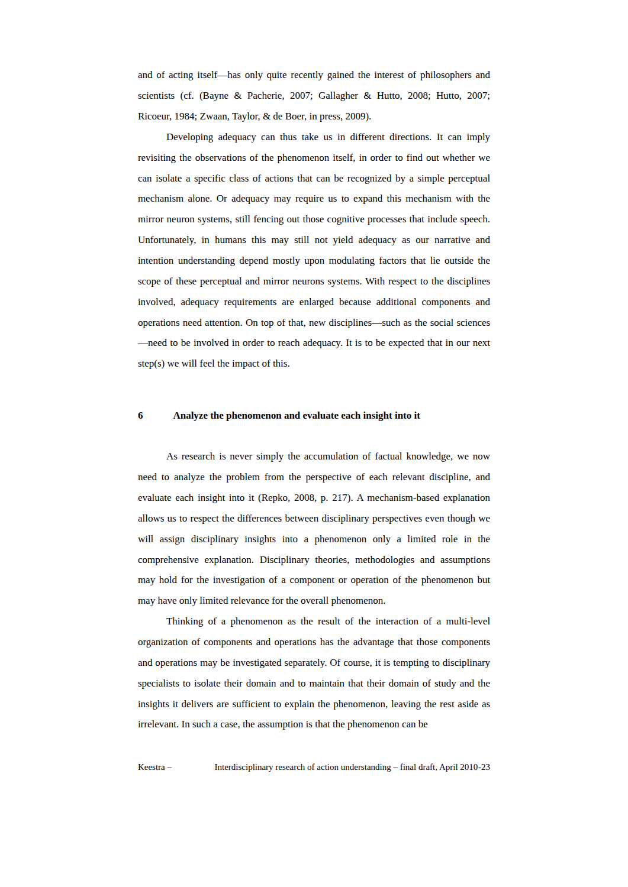and of acting itself—has only quite recently gained the interest of philosophers and scientists (cf. (Bayne & Pacherie, 2007; Gallagher & Hutto, 2008; Hutto, 2007; Ricoeur, 1984; Zwaan, Taylor, & de Boer, in press, 2009).
Developing adequacy can thus take us in different directions. It can imply revisiting the observations of the phenomenon itself, in order to find out whether we can isolate a specific class of actions that can be recognized by a simple perceptual mechanism alone. Or adequacy may require us to expand this mechanism with the mirror neuron systems, still fencing out those cognitive processes that include speech. Unfortunately, in humans this may still not yield adequacy as our narrative and intention understanding depend mostly upon modulating factors that lie outside the scope of these perceptual and mirror neurons systems. With respect to the disciplines involved, adequacy requirements are enlarged because additional components and operations need attention. On top of that, new disciplines—such as the social sciences—need to be involved in order to reach adequacy. It is to be expected that in our next step(s) we will feel the impact of this.
6 Analyze the phenomenon and evaluate each insight into it
As research is never simply the accumulation of factual knowledge, we now need to analyze the problem from the perspective of each relevant discipline, and evaluate each insight into it (Repko, 2008, p. 217). A mechanism-based explanation allows us to respect the differences between disciplinary perspectives even though we will assign disciplinary insights into a phenomenon only a limited role in the comprehensive explanation. Disciplinary theories, methodologies and assumptions may hold for the investigation of a component or operation of the phenomenon but may have only limited relevance for the overall phenomenon.
Thinking of a phenomenon as the result of the interaction of a multi-level organization of components and operations has the advantage that those components and operations may be investigated separately. Of course, it is tempting to disciplinary specialists to isolate their domain and to maintain that their domain of study and the insights it delivers are sufficient to explain the phenomenon, leaving the rest aside as irrelevant. In such a case, the assumption is that the phenomenon can be
Keestra – Interdisciplinary research of action understanding – final draft, April 2010 -23